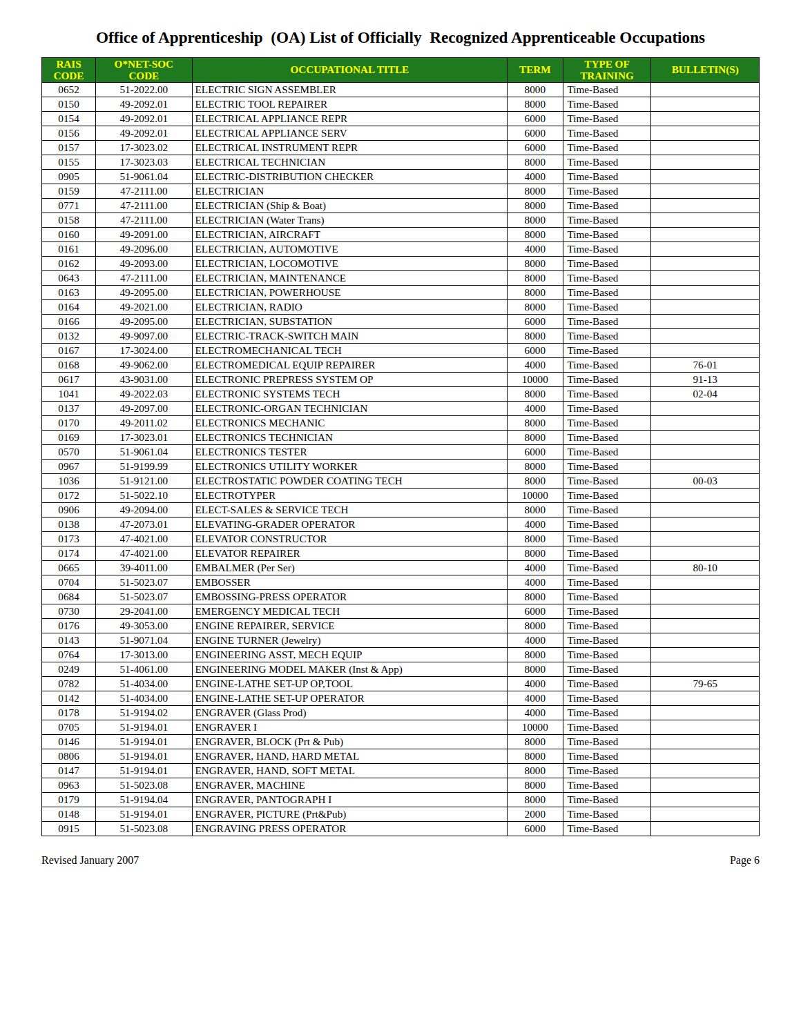Office of Apprenticeship (OA) List of Officially Recognized Apprenticeable Occupations
| RAIS CODE | O*NET-SOC CODE | OCCUPATIONAL TITLE | TERM | TYPE OF TRAINING | BULLETIN(S) |
| --- | --- | --- | --- | --- | --- |
| 0652 | 51-2022.00 | ELECTRIC SIGN ASSEMBLER | 8000 | Time-Based | |
| 0150 | 49-2092.01 | ELECTRIC TOOL REPAIRER | 8000 | Time-Based | |
| 0154 | 49-2092.01 | ELECTRICAL APPLIANCE REPR | 6000 | Time-Based | |
| 0156 | 49-2092.01 | ELECTRICAL APPLIANCE SERV | 6000 | Time-Based | |
| 0157 | 17-3023.02 | ELECTRICAL INSTRUMENT REPR | 6000 | Time-Based | |
| 0155 | 17-3023.03 | ELECTRICAL TECHNICIAN | 8000 | Time-Based | |
| 0905 | 51-9061.04 | ELECTRIC-DISTRIBUTION CHECKER | 4000 | Time-Based | |
| 0159 | 47-2111.00 | ELECTRICIAN | 8000 | Time-Based | |
| 0771 | 47-2111.00 | ELECTRICIAN (Ship & Boat) | 8000 | Time-Based | |
| 0158 | 47-2111.00 | ELECTRICIAN (Water Trans) | 8000 | Time-Based | |
| 0160 | 49-2091.00 | ELECTRICIAN, AIRCRAFT | 8000 | Time-Based | |
| 0161 | 49-2096.00 | ELECTRICIAN, AUTOMOTIVE | 4000 | Time-Based | |
| 0162 | 49-2093.00 | ELECTRICIAN, LOCOMOTIVE | 8000 | Time-Based | |
| 0643 | 47-2111.00 | ELECTRICIAN, MAINTENANCE | 8000 | Time-Based | |
| 0163 | 49-2095.00 | ELECTRICIAN, POWERHOUSE | 8000 | Time-Based | |
| 0164 | 49-2021.00 | ELECTRICIAN, RADIO | 8000 | Time-Based | |
| 0166 | 49-2095.00 | ELECTRICIAN, SUBSTATION | 6000 | Time-Based | |
| 0132 | 49-9097.00 | ELECTRIC-TRACK-SWITCH MAIN | 8000 | Time-Based | |
| 0167 | 17-3024.00 | ELECTROMECHANICAL TECH | 6000 | Time-Based | |
| 0168 | 49-9062.00 | ELECTROMEDICAL EQUIP REPAIRER | 4000 | Time-Based | 76-01 |
| 0617 | 43-9031.00 | ELECTRONIC PREPRESS SYSTEM OP | 10000 | Time-Based | 91-13 |
| 1041 | 49-2022.03 | ELECTRONIC SYSTEMS TECH | 8000 | Time-Based | 02-04 |
| 0137 | 49-2097.00 | ELECTRONIC-ORGAN TECHNICIAN | 4000 | Time-Based | |
| 0170 | 49-2011.02 | ELECTRONICS MECHANIC | 8000 | Time-Based | |
| 0169 | 17-3023.01 | ELECTRONICS TECHNICIAN | 8000 | Time-Based | |
| 0570 | 51-9061.04 | ELECTRONICS TESTER | 6000 | Time-Based | |
| 0967 | 51-9199.99 | ELECTRONICS UTILITY WORKER | 8000 | Time-Based | |
| 1036 | 51-9121.00 | ELECTROSTATIC POWDER COATING TECH | 8000 | Time-Based | 00-03 |
| 0172 | 51-5022.10 | ELECTROTYPER | 10000 | Time-Based | |
| 0906 | 49-2094.00 | ELECT-SALES & SERVICE TECH | 8000 | Time-Based | |
| 0138 | 47-2073.01 | ELEVATING-GRADER OPERATOR | 4000 | Time-Based | |
| 0173 | 47-4021.00 | ELEVATOR CONSTRUCTOR | 8000 | Time-Based | |
| 0174 | 47-4021.00 | ELEVATOR REPAIRER | 8000 | Time-Based | |
| 0665 | 39-4011.00 | EMBALMER (Per Ser) | 4000 | Time-Based | 80-10 |
| 0704 | 51-5023.07 | EMBOSSER | 4000 | Time-Based | |
| 0684 | 51-5023.07 | EMBOSSING-PRESS OPERATOR | 8000 | Time-Based | |
| 0730 | 29-2041.00 | EMERGENCY MEDICAL TECH | 6000 | Time-Based | |
| 0176 | 49-3053.00 | ENGINE REPAIRER, SERVICE | 8000 | Time-Based | |
| 0143 | 51-9071.04 | ENGINE TURNER (Jewelry) | 4000 | Time-Based | |
| 0764 | 17-3013.00 | ENGINEERING ASST, MECH EQUIP | 8000 | Time-Based | |
| 0249 | 51-4061.00 | ENGINEERING MODEL MAKER (Inst & App) | 8000 | Time-Based | |
| 0782 | 51-4034.00 | ENGINE-LATHE SET-UP OP,TOOL | 4000 | Time-Based | 79-65 |
| 0142 | 51-4034.00 | ENGINE-LATHE SET-UP OPERATOR | 4000 | Time-Based | |
| 0178 | 51-9194.02 | ENGRAVER (Glass Prod) | 4000 | Time-Based | |
| 0705 | 51-9194.01 | ENGRAVER I | 10000 | Time-Based | |
| 0146 | 51-9194.01 | ENGRAVER, BLOCK (Prt & Pub) | 8000 | Time-Based | |
| 0806 | 51-9194.01 | ENGRAVER, HAND, HARD METAL | 8000 | Time-Based | |
| 0147 | 51-9194.01 | ENGRAVER, HAND, SOFT METAL | 8000 | Time-Based | |
| 0963 | 51-5023.08 | ENGRAVER, MACHINE | 8000 | Time-Based | |
| 0179 | 51-9194.04 | ENGRAVER, PANTOGRAPH I | 8000 | Time-Based | |
| 0148 | 51-9194.01 | ENGRAVER, PICTURE (Prt&Pub) | 2000 | Time-Based | |
| 0915 | 51-5023.08 | ENGRAVING PRESS OPERATOR | 6000 | Time-Based | |
Revised January 2007 Page 6